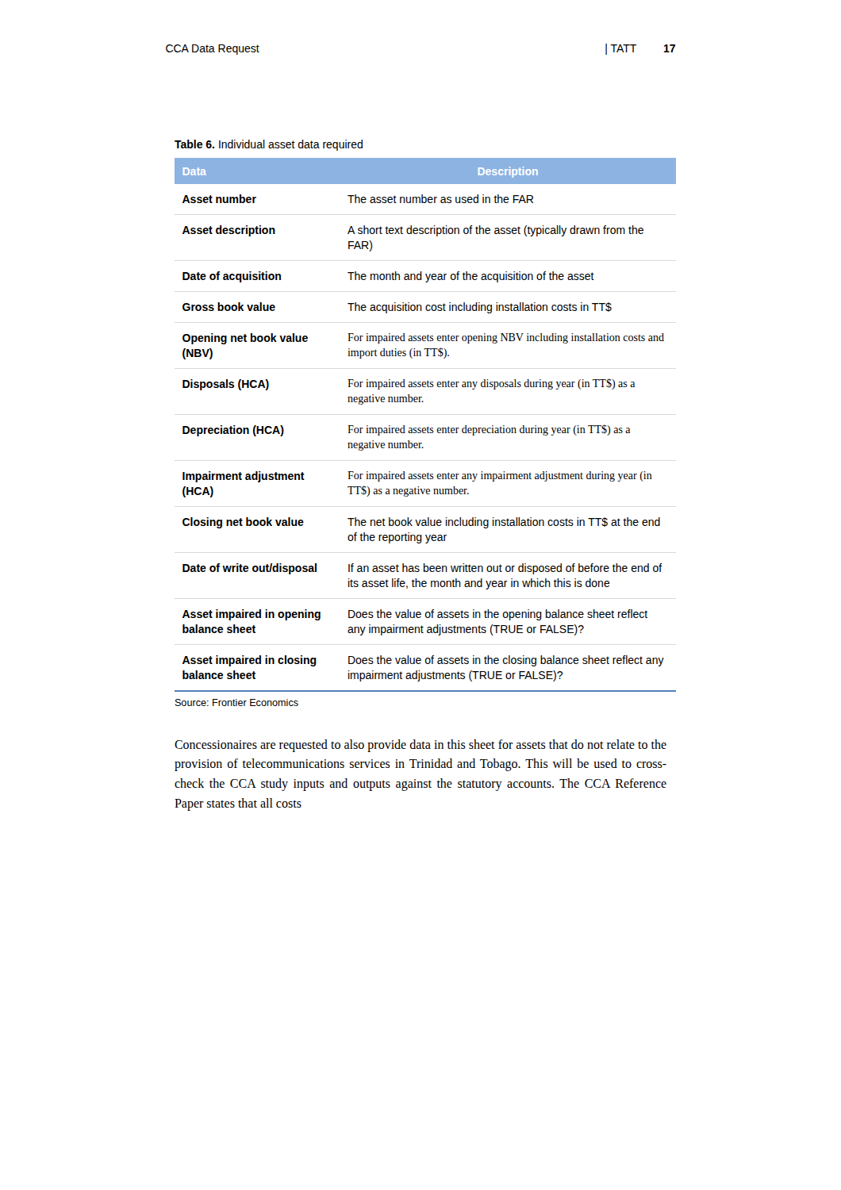CCA Data Request
| TATT 17
Table 6. Individual asset data required
| Data | Description |
| --- | --- |
| Asset number | The asset number as used in the FAR |
| Asset description | A short text description of the asset (typically drawn from the FAR) |
| Date of acquisition | The month and year of the acquisition of the asset |
| Gross book value | The acquisition cost including installation costs in TT$ |
| Opening net book value (NBV) | For impaired assets enter opening NBV including installation costs and import duties (in TT$). |
| Disposals (HCA) | For impaired assets enter any disposals during year (in TT$) as a negative number. |
| Depreciation (HCA) | For impaired assets enter depreciation during year (in TT$) as a negative number. |
| Impairment adjustment (HCA) | For impaired assets enter any impairment adjustment during year (in TT$) as a negative number. |
| Closing net book value | The net book value including installation costs in TT$ at the end of the reporting year |
| Date of write out/disposal | If an asset has been written out or disposed of before the end of its asset life, the month and year in which this is done |
| Asset impaired in opening balance sheet | Does the value of assets in the opening balance sheet reflect any impairment adjustments (TRUE or FALSE)? |
| Asset impaired in closing balance sheet | Does the value of assets in the closing balance sheet reflect any impairment adjustments (TRUE or FALSE)? |
Source: Frontier Economics
Concessionaires are requested to also provide data in this sheet for assets that do not relate to the provision of telecommunications services in Trinidad and Tobago. This will be used to cross-check the CCA study inputs and outputs against the statutory accounts. The CCA Reference Paper states that all costs